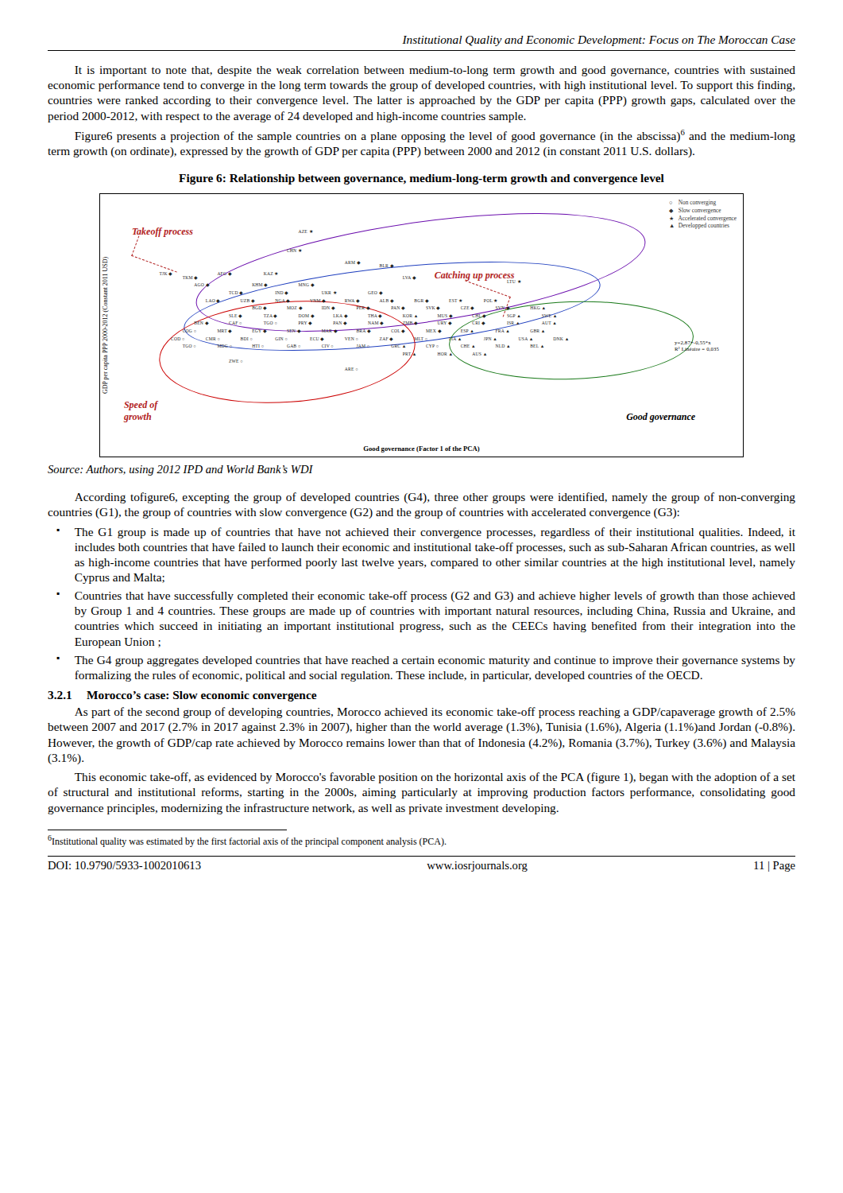Institutional Quality and Economic Development: Focus on The Moroccan Case
It is important to note that, despite the weak correlation between medium-to-long term growth and good governance, countries with sustained economic performance tend to converge in the long term towards the group of developed countries, with high institutional level. To support this finding, countries were ranked according to their convergence level. The latter is approached by the GDP per capita (PPP) growth gaps, calculated over the period 2000-2012, with respect to the average of 24 developed and high-income countries sample.
Figure6 presents a projection of the sample countries on a plane opposing the level of good governance (in the abscissa)6 and the medium-long term growth (on ordinate), expressed by the growth of GDP per capita (PPP) between 2000 and 2012 (in constant 2011 U.S. dollars).
Figure 6: Relationship between governance, medium-long-term growth and convergence level
○ Non converging
◆ Slow convergence
★ Accelerated convergence
▲ Developped countries
GDP per capita PPP 2000-2012 (Constant 2011 USD)
Takeoff process
Catching up process
Speed of
growth
Good governance
AZE ★
CHN ★
ARM ◆
BLR ◆
TJK ◆
TKM ◆
AFG ◆
KAZ ★
AGO ◆
KHM ◆
MNG ◆
LVA ◆
LTU ★
TCD ◆
IND ◆
UKR ★
GEO ◆
LAO ◆
UZB ◆
NGA ◆
VNM ◆
RWA ◆
ALB ◆
BGR ◆
EST ★
POL ★
BGD ◆
MOZ ◆
IDN ◆
PER ◆
PAN ◆
SVK ◆
CZE ◆
SVN ◆
HKG ▲
SLE ◆
TZA ◆
DOM ◆
LKA ◆
THA ◆
KOR ▲
MUS ◆
CHL ◆
SGP ▲
SWE ▲
BEN ◆
CAF ○
TGO ○
PRY ◆
PAN ◆
NAM ◆
ZMB ◆
URY ◆
CRI ◆
ISR ▲
AUT ▲
COG ○
MRT ◆
EGY ◆
SEN ◆
MAR ◆
BRA ◆
COL ◆
MEX ◆
ESP ▲
FRA ▲
GBR ▲
COD ○
CMR ○
BDI ○
GIN ○
ECU ◆
VEN ○
ZAF ◆
MLT ○
ITA ▲
JPN ▲
USA ▲
DNK ▲
TGO ○
MDG ○
HTI ○
GAB ○
CIV ○
JAM ○
GRC ▲
CYP ○
CHE ▲
NLD ▲
BEL ▲
ZWE ○
ARE ○
PRT ▲
HOR ▲
AUS ▲
y=2,87+-0,55*x
R² Linéaire = 0,035
Good governance (Factor 1 of the PCA)
Source: Authors, using 2012 IPD and World Bank’s WDI
According tofigure6, excepting the group of developed countries (G4), three other groups were identified, namely the group of non-converging countries (G1), the group of countries with slow convergence (G2) and the group of countries with accelerated convergence (G3):
The G1 group is made up of countries that have not achieved their convergence processes, regardless of their institutional qualities. Indeed, it includes both countries that have failed to launch their economic and institutional take-off processes, such as sub-Saharan African countries, as well as high-income countries that have performed poorly last twelve years, compared to other similar countries at the high institutional level, namely Cyprus and Malta;
Countries that have successfully completed their economic take-off process (G2 and G3) and achieve higher levels of growth than those achieved by Group 1 and 4 countries. These groups are made up of countries with important natural resources, including China, Russia and Ukraine, and countries which succeed in initiating an important institutional progress, such as the CEECs having benefited from their integration into the European Union ;
The G4 group aggregates developed countries that have reached a certain economic maturity and continue to improve their governance systems by formalizing the rules of economic, political and social regulation. These include, in particular, developed countries of the OECD.
3.2.1 Morocco’s case: Slow economic convergence
As part of the second group of developing countries, Morocco achieved its economic take-off process reaching a GDP/capaverage growth of 2.5% between 2007 and 2017 (2.7% in 2017 against 2.3% in 2007), higher than the world average (1.3%), Tunisia (1.6%), Algeria (1.1%)and Jordan (-0.8%). However, the growth of GDP/cap rate achieved by Morocco remains lower than that of Indonesia (4.2%), Romania (3.7%), Turkey (3.6%) and Malaysia (3.1%).
This economic take-off, as evidenced by Morocco's favorable position on the horizontal axis of the PCA (figure 1), began with the adoption of a set of structural and institutional reforms, starting in the 2000s, aiming particularly at improving production factors performance, consolidating good governance principles, modernizing the infrastructure network, as well as private investment developing.
6Institutional quality was estimated by the first factorial axis of the principal component analysis (PCA).
DOI: 10.9790/5933-1002010613 www.iosrjournals.org 11 | Page